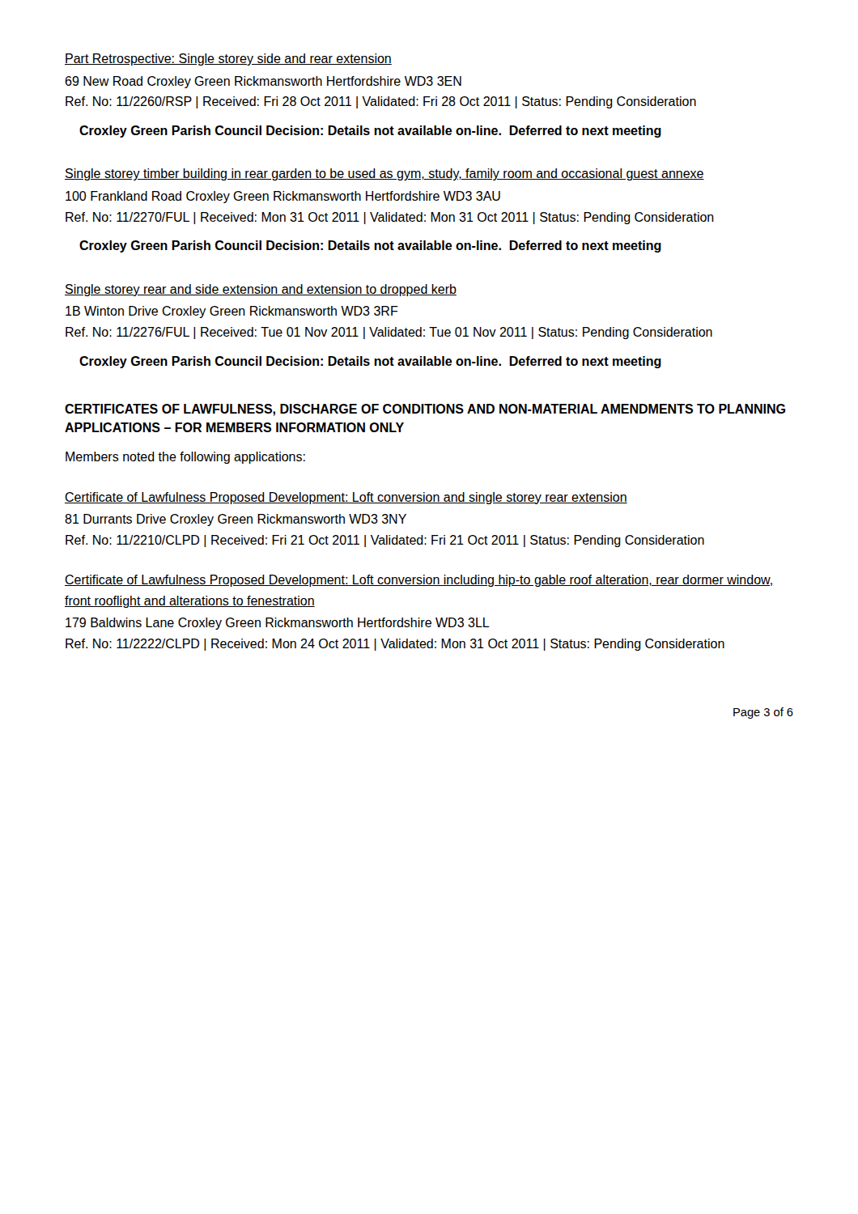Part Retrospective: Single storey side and rear extension
69 New Road Croxley Green Rickmansworth Hertfordshire WD3 3EN
Ref. No: 11/2260/RSP | Received: Fri 28 Oct 2011 | Validated: Fri 28 Oct 2011 | Status: Pending Consideration
Croxley Green Parish Council Decision: Details not available on-line. Deferred to next meeting
Single storey timber building in rear garden to be used as gym, study, family room and occasional guest annexe
100 Frankland Road Croxley Green Rickmansworth Hertfordshire WD3 3AU
Ref. No: 11/2270/FUL | Received: Mon 31 Oct 2011 | Validated: Mon 31 Oct 2011 | Status: Pending Consideration
Croxley Green Parish Council Decision: Details not available on-line. Deferred to next meeting
Single storey rear and side extension and extension to dropped kerb
1B Winton Drive Croxley Green Rickmansworth WD3 3RF
Ref. No: 11/2276/FUL | Received: Tue 01 Nov 2011 | Validated: Tue 01 Nov 2011 | Status: Pending Consideration
Croxley Green Parish Council Decision: Details not available on-line. Deferred to next meeting
CERTIFICATES OF LAWFULNESS, DISCHARGE OF CONDITIONS AND NON-MATERIAL AMENDMENTS TO PLANNING APPLICATIONS – FOR MEMBERS INFORMATION ONLY
Members noted the following applications:
Certificate of Lawfulness Proposed Development: Loft conversion and single storey rear extension
81 Durrants Drive Croxley Green Rickmansworth WD3 3NY
Ref. No: 11/2210/CLPD | Received: Fri 21 Oct 2011 | Validated: Fri 21 Oct 2011 | Status: Pending Consideration
Certificate of Lawfulness Proposed Development: Loft conversion including hip-to gable roof alteration, rear dormer window, front rooflight and alterations to fenestration
179 Baldwins Lane Croxley Green Rickmansworth Hertfordshire WD3 3LL
Ref. No: 11/2222/CLPD | Received: Mon 24 Oct 2011 | Validated: Mon 31 Oct 2011 | Status: Pending Consideration
Page 3 of 6